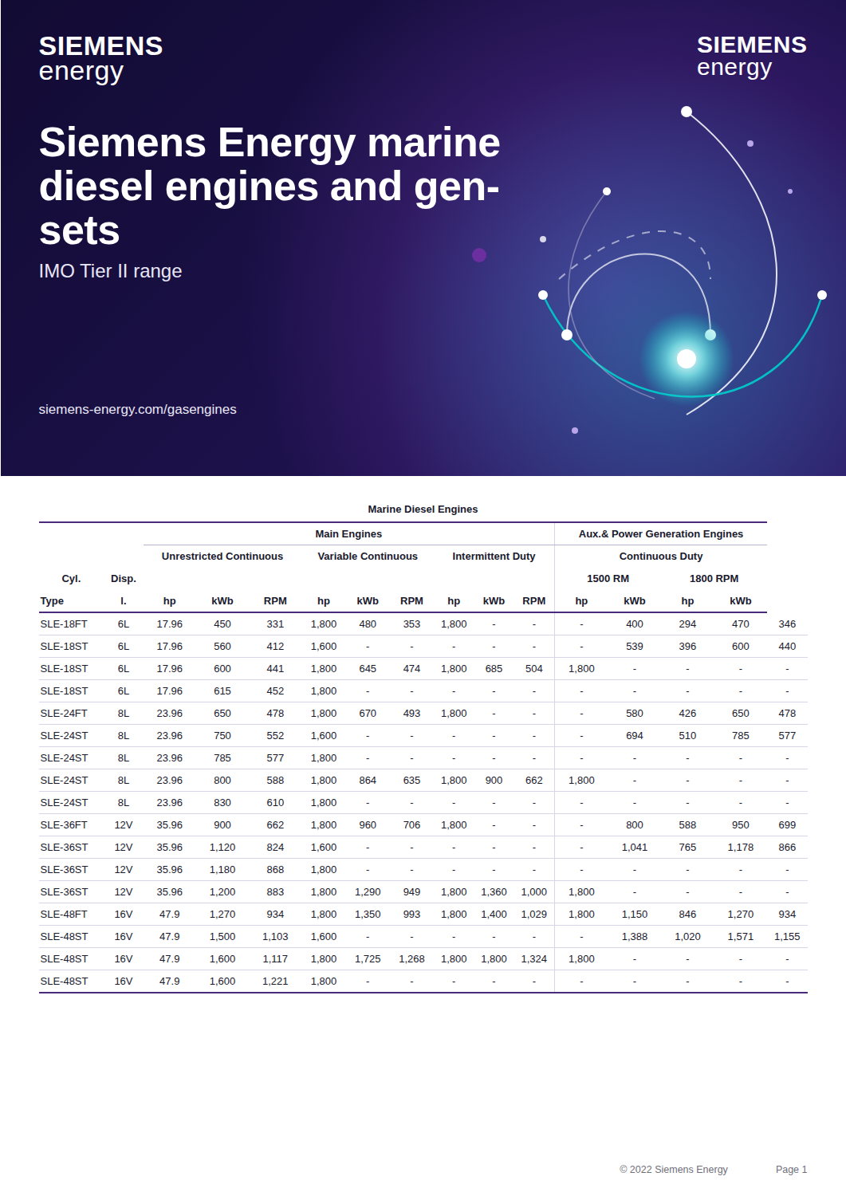SIEMENS energy
SIEMENS energy
Siemens Energy marine diesel engines and gen-sets
IMO Tier II range
siemens-energy.com/gasengines
Marine Diesel Engines
| | Main Engines | Aux.& Power Generation Engines |
| --- | --- | --- |
| | | Unrestricted Continuous | Variable Continuous | Intermittent Duty | Continuous Duty |
| Cyl. | Disp. | | | | 1500 RM | 1800 RPM |
| Type | l. | hp | kWb | RPM | hp | kWb | RPM | hp | kWb | RPM | hp | kWb | hp | kWb |
| SLE-18FT | 6L | 17.96 | 450 | 331 | 1,800 | 480 | 353 | 1,800 | - | - | - | 400 | 294 | 470 | 346 |
| SLE-18ST | 6L | 17.96 | 560 | 412 | 1,600 | - | - | - | - | - | - | 539 | 396 | 600 | 440 |
| SLE-18ST | 6L | 17.96 | 600 | 441 | 1,800 | 645 | 474 | 1,800 | 685 | 504 | 1,800 | - | - | - | - |
| SLE-18ST | 6L | 17.96 | 615 | 452 | 1,800 | - | - | - | - | - | - | - | - | - | - |
| SLE-24FT | 8L | 23.96 | 650 | 478 | 1,800 | 670 | 493 | 1,800 | - | - | - | 580 | 426 | 650 | 478 |
| SLE-24ST | 8L | 23.96 | 750 | 552 | 1,600 | - | - | - | - | - | - | 694 | 510 | 785 | 577 |
| SLE-24ST | 8L | 23.96 | 785 | 577 | 1,800 | - | - | - | - | - | - | - | - | - | - |
| SLE-24ST | 8L | 23.96 | 800 | 588 | 1,800 | 864 | 635 | 1,800 | 900 | 662 | 1,800 | - | - | - | - |
| SLE-24ST | 8L | 23.96 | 830 | 610 | 1,800 | - | - | - | - | - | - | - | - | - | - |
| SLE-36FT | 12V | 35.96 | 900 | 662 | 1,800 | 960 | 706 | 1,800 | - | - | - | 800 | 588 | 950 | 699 |
| SLE-36ST | 12V | 35.96 | 1,120 | 824 | 1,600 | - | - | - | - | - | - | 1,041 | 765 | 1,178 | 866 |
| SLE-36ST | 12V | 35.96 | 1,180 | 868 | 1,800 | - | - | - | - | - | - | - | - | - | - |
| SLE-36ST | 12V | 35.96 | 1,200 | 883 | 1,800 | 1,290 | 949 | 1,800 | 1,360 | 1,000 | 1,800 | - | - | - | - |
| SLE-48FT | 16V | 47.9 | 1,270 | 934 | 1,800 | 1,350 | 993 | 1,800 | 1,400 | 1,029 | 1,800 | 1,150 | 846 | 1,270 | 934 |
| SLE-48ST | 16V | 47.9 | 1,500 | 1,103 | 1,600 | - | - | - | - | - | - | 1,388 | 1,020 | 1,571 | 1,155 |
| SLE-48ST | 16V | 47.9 | 1,600 | 1,117 | 1,800 | 1,725 | 1,268 | 1,800 | 1,800 | 1,324 | 1,800 | - | - | - | - |
| SLE-48ST | 16V | 47.9 | 1,600 | 1,221 | 1,800 | - | - | - | - | - | - | - | - | - | - |
© 2022 Siemens Energy Page 1